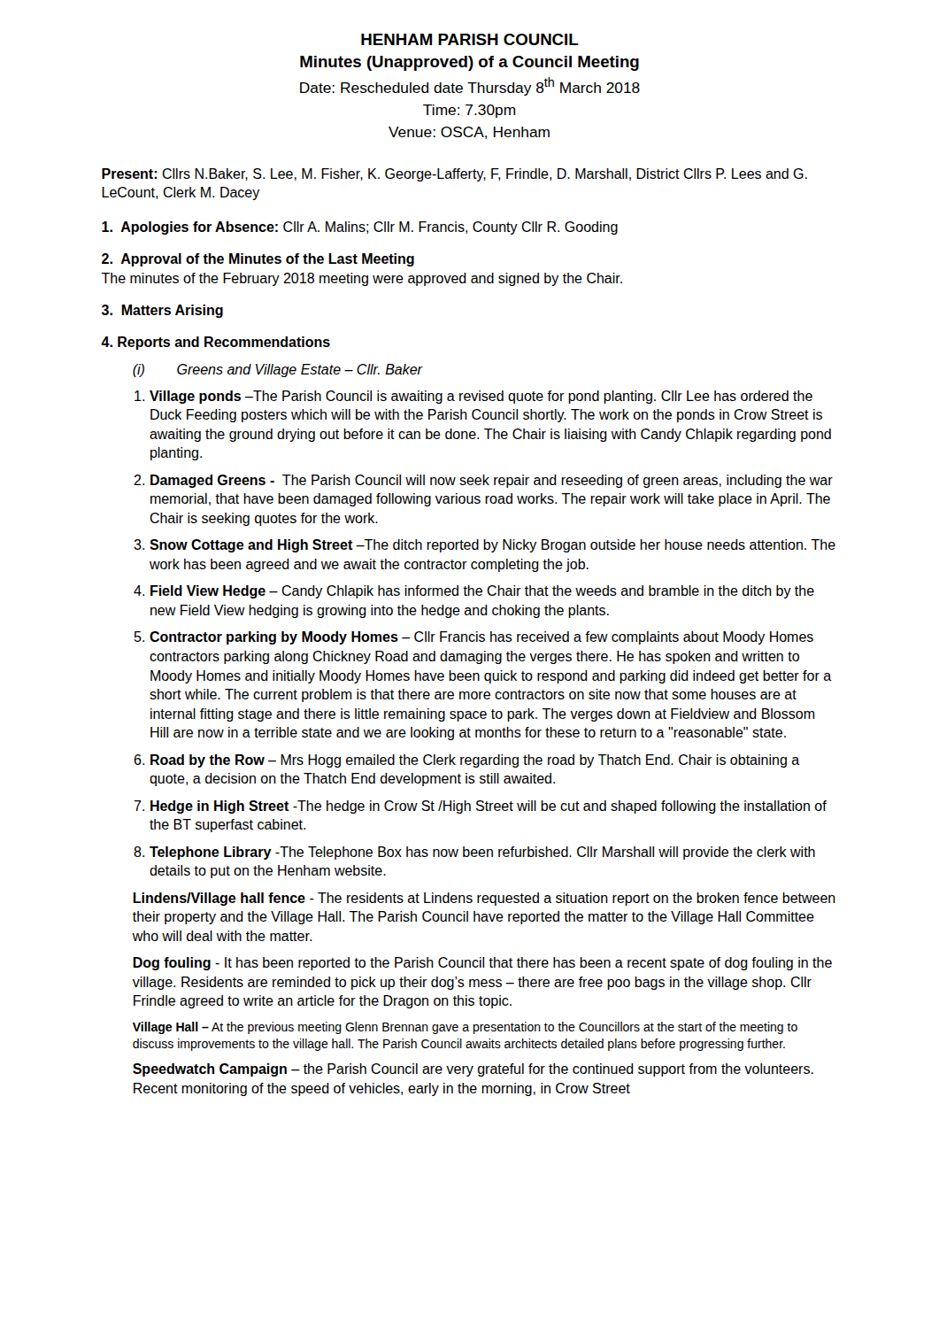HENHAM PARISH COUNCIL
Minutes (Unapproved) of a Council Meeting
Date: Rescheduled date Thursday 8th March 2018
Time: 7.30pm
Venue: OSCA, Henham
Present: Cllrs N.Baker, S. Lee, M. Fisher, K. George-Lafferty, F, Frindle, D. Marshall, District Cllrs P. Lees and G. LeCount, Clerk M. Dacey
1. Apologies for Absence: Cllr A. Malins; Cllr M. Francis, County Cllr R. Gooding
2. Approval of the Minutes of the Last Meeting
The minutes of the February 2018 meeting were approved and signed by the Chair.
3. Matters Arising
4. Reports and Recommendations
(i) Greens and Village Estate – Cllr. Baker
Village ponds –The Parish Council is awaiting a revised quote for pond planting. Cllr Lee has ordered the Duck Feeding posters which will be with the Parish Council shortly. The work on the ponds in Crow Street is awaiting the ground drying out before it can be done. The Chair is liaising with Candy Chlapik regarding pond planting.
Damaged Greens - The Parish Council will now seek repair and reseeding of green areas, including the war memorial, that have been damaged following various road works. The repair work will take place in April. The Chair is seeking quotes for the work.
Snow Cottage and High Street –The ditch reported by Nicky Brogan outside her house needs attention. The work has been agreed and we await the contractor completing the job.
Field View Hedge – Candy Chlapik has informed the Chair that the weeds and bramble in the ditch by the new Field View hedging is growing into the hedge and choking the plants.
Contractor parking by Moody Homes – Cllr Francis has received a few complaints about Moody Homes contractors parking along Chickney Road and damaging the verges there. He has spoken and written to Moody Homes and initially Moody Homes have been quick to respond and parking did indeed get better for a short while. The current problem is that there are more contractors on site now that some houses are at internal fitting stage and there is little remaining space to park. The verges down at Fieldview and Blossom Hill are now in a terrible state and we are looking at months for these to return to a "reasonable" state.
Road by the Row – Mrs Hogg emailed the Clerk regarding the road by Thatch End. Chair is obtaining a quote, a decision on the Thatch End development is still awaited.
Hedge in High Street -The hedge in Crow St /High Street will be cut and shaped following the installation of the BT superfast cabinet.
Telephone Library -The Telephone Box has now been refurbished. Cllr Marshall will provide the clerk with details to put on the Henham website.
Lindens/Village hall fence - The residents at Lindens requested a situation report on the broken fence between their property and the Village Hall. The Parish Council have reported the matter to the Village Hall Committee who will deal with the matter.
Dog fouling - It has been reported to the Parish Council that there has been a recent spate of dog fouling in the village. Residents are reminded to pick up their dog’s mess – there are free poo bags in the village shop. Cllr Frindle agreed to write an article for the Dragon on this topic.
Village Hall – At the previous meeting Glenn Brennan gave a presentation to the Councillors at the start of the meeting to discuss improvements to the village hall. The Parish Council awaits architects detailed plans before progressing further.
Speedwatch Campaign – the Parish Council are very grateful for the continued support from the volunteers. Recent monitoring of the speed of vehicles, early in the morning, in Crow Street